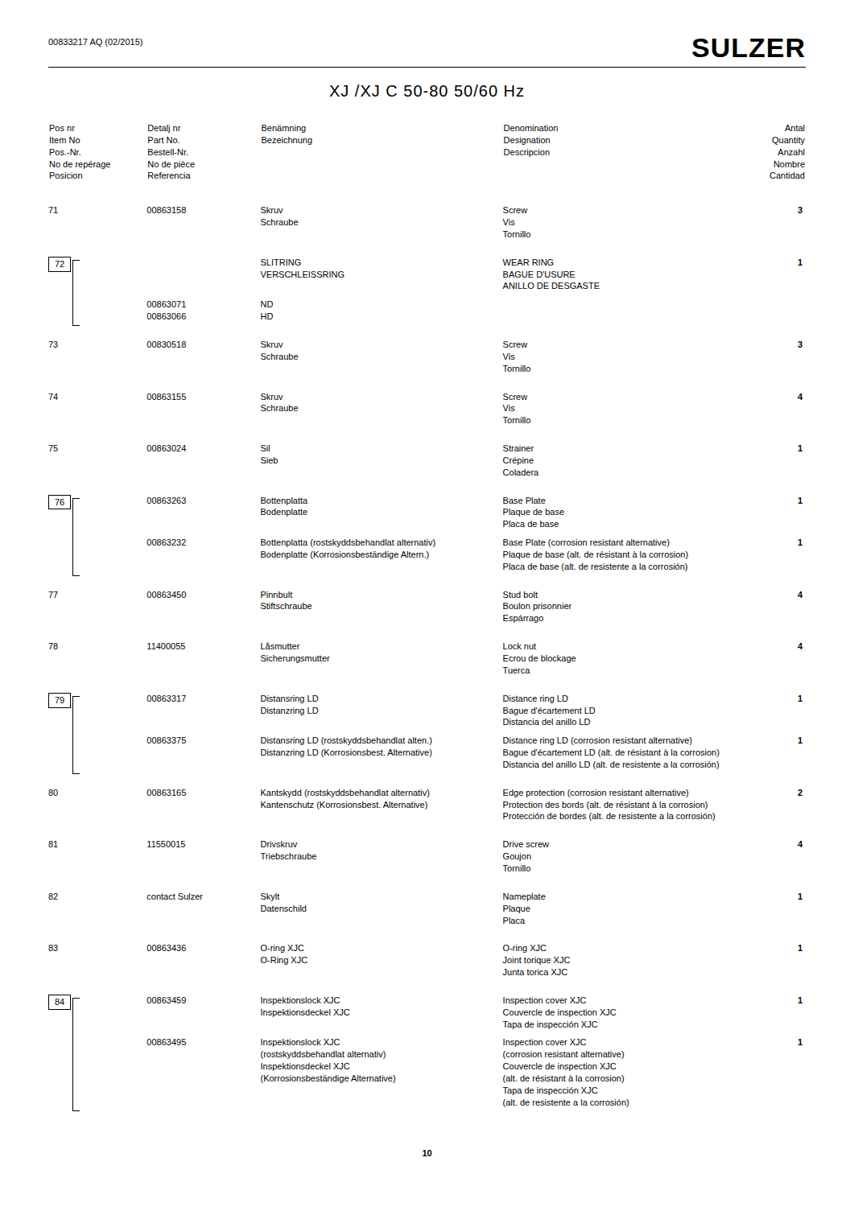00833217 AQ (02/2015)
SULZER
XJ /XJ C 50-80 50/60 Hz
| Pos nr Item No Pos.-Nr. No de repérage Posicion | Detalj nr Part No. Bestell-Nr. No de pièce Referencia | Benämning Bezeichnung | Denomination Designation Descripcion | Antal Quantity Anzahl Nombre Cantidad |
| --- | --- | --- | --- | --- |
| 71 | 00863158 | Skruv Schraube | Screw Vis Tornillo | 3 |
| 72 | | SLITRING VERSCHLEISSRING | WEAR RING BAGUE D'USURE ANILLO DE DESGASTE | 1 |
| 00863071 00863066 | ND HD | | |
| 73 | 00830518 | Skruv Schraube | Screw Vis Tornillo | 3 |
| 74 | 00863155 | Skruv Schraube | Screw Vis Tornillo | 4 |
| 75 | 00863024 | Sil Sieb | Strainer Crépine Coladera | 1 |
| 76 | 00863263 | Bottenplatta Bodenplatte | Base Plate Plaque de base Placa de base | 1 |
| 00863232 | Bottenplatta (rostskyddsbehandlat alternativ) Bodenplatte (Korrosionsbeständige Altern.) | Base Plate (corrosion resistant alternative) Plaque de base (alt. de résistant à la corrosion) Placa de base (alt. de resistente a la corrosión) | 1 |
| 77 | 00863450 | Pinnbult Stiftschraube | Stud bolt Boulon prisonnier Espárrago | 4 |
| 78 | 11400055 | Låsmutter Sicherungsmutter | Lock nut Ecrou de blockage Tuerca | 4 |
| 79 | 00863317 | Distansring LD Distanzring LD | Distance ring LD Bague d'écartement LD Distancia del anillo LD | 1 |
| 00863375 | Distansring LD (rostskyddsbehandlat alten.) Distanzring LD (Korrosionsbest. Alternative) | Distance ring LD (corrosion resistant alternative) Bague d'écartement LD (alt. de résistant à la corrosion) Distancia del anillo LD (alt. de resistente a la corrosión) | 1 |
| 80 | 00863165 | Kantskydd (rostskyddsbehandlat alternativ) Kantenschutz (Korrosionsbest. Alternative) | Edge protection (corrosion resistant alternative) Protection des bords (alt. de résistant à la corrosion) Protección de bordes (alt. de resistente a la corrosión) | 2 |
| 81 | 11550015 | Drivskruv Triebschraube | Drive screw Goujon Tornillo | 4 |
| 82 | contact Sulzer | Skylt Datenschild | Nameplate Plaque Placa | 1 |
| 83 | 00863436 | O-ring XJC O-Ring XJC | O-ring XJC Joint torique XJC Junta torica XJC | 1 |
| 84 | 00863459 | Inspektionslock XJC Inspektionsdeckel XJC | Inspection cover XJC Couvercle de inspection XJC Tapa de inspección XJC | 1 |
| 00863495 | Inspektionslock XJC (rostskyddsbehandlat alternativ) Inspektionsdeckel XJC (Korrosionsbeständige Alternative) | Inspection cover XJC (corrosion resistant alternative) Couvercle de inspection XJC (alt. de résistant à la corrosion) Tapa de inspección XJC (alt. de resistente a la corrosión) | 1 |
10